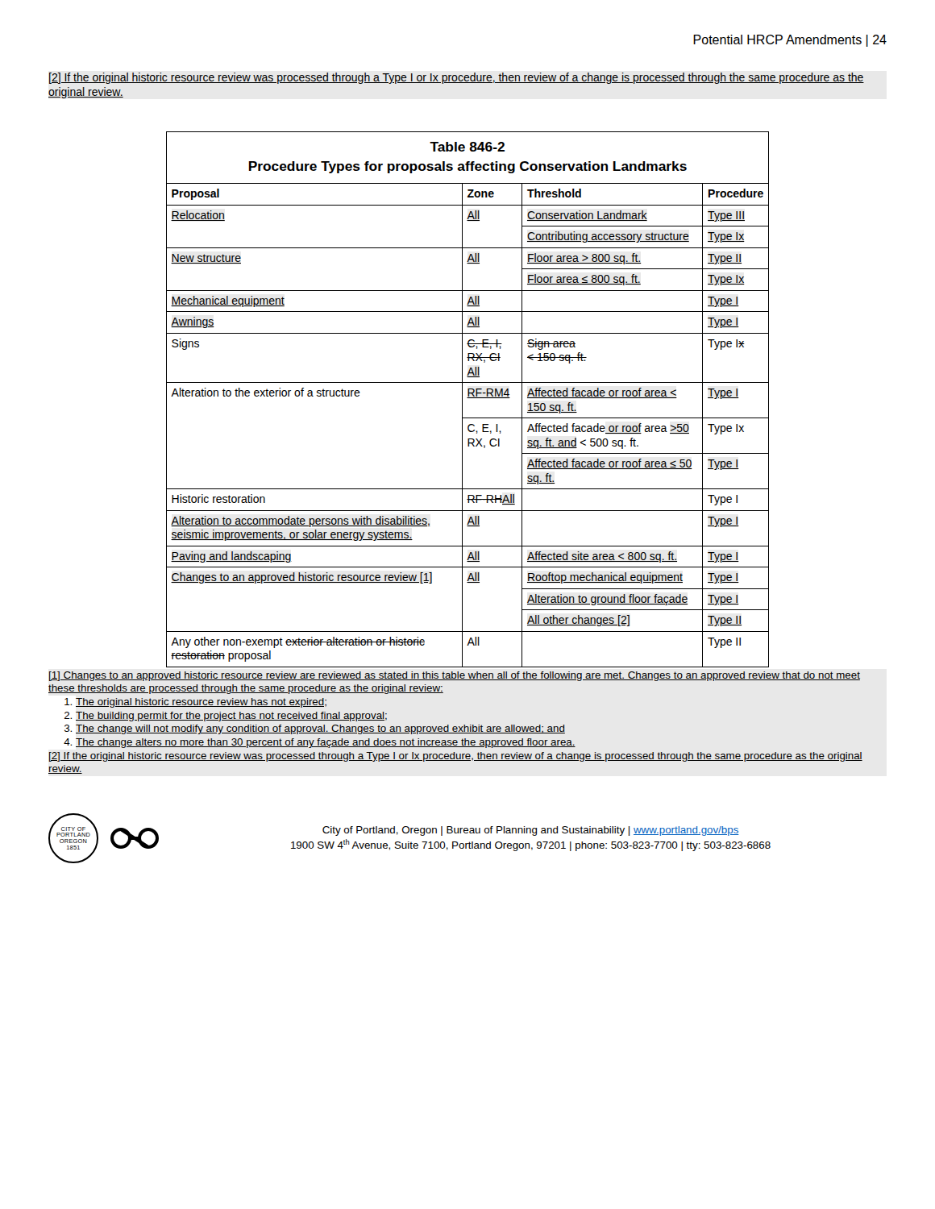Potential HRCP Amendments | 24
[2] If the original historic resource review was processed through a Type I or Ix procedure, then review of a change is processed through the same procedure as the original review.
Table 846-2 Procedure Types for proposals affecting Conservation Landmarks
| Proposal | Zone | Threshold | Procedure |
| --- | --- | --- | --- |
| Relocation | All | Conservation Landmark | Type III |
| Contributing accessory structure | Type Ix |
| New structure | All | Floor area > 800 sq. ft. | Type II |
| Floor area ≤ 800 sq. ft. | Type Ix |
| Mechanical equipment | All | | Type I |
| Awnings | All | | Type I |
| Signs | C, E, I, RX, CI All | Sign area < 150 sq. ft. | Type I x |
| Alteration to the exterior of a structure | RF-RM4 | Affected facade or roof area < 150 sq. ft. | Type I |
| C, E, I, RX, CI | Affected facade or roof area >50 sq. ft. and < 500 sq. ft. | Type Ix |
| Affected facade or roof area ≤ 50 sq. ft. | Type I |
| Historic restoration | RF-RH All | | Type I |
| Alteration to accommodate persons with disabilities, seismic improvements, or solar energy systems. | All | | Type I |
| Paving and landscaping | All | Affected site area < 800 sq. ft. | Type I |
| Changes to an approved historic resource review [1] | All | Rooftop mechanical equipment | Type I |
| Alteration to ground floor façade | Type I |
| All other changes [2] | Type II |
| Any other non-exempt exterior alteration or historic restoration proposal | All | | Type II |
[1] Changes to an approved historic resource review are reviewed as stated in this table when all of the following are met. Changes to an approved review that do not meet these thresholds are processed through the same procedure as the original review:
The original historic resource review has not expired;
The building permit for the project has not received final approval;
The change will not modify any condition of approval. Changes to an approved exhibit are allowed; and
The change alters no more than 30 percent of any façade and does not increase the approved floor area.
[2] If the original historic resource review was processed through a Type I or Ix procedure, then review of a change is processed through the same procedure as the original review.
CITY OF
PORTLAND
OREGON
1851
City of Portland, Oregon | Bureau of Planning and Sustainability | www.portland.gov/bps
1900 SW 4th Avenue, Suite 7100, Portland Oregon, 97201 | phone: 503-823-7700 | tty: 503-823-6868